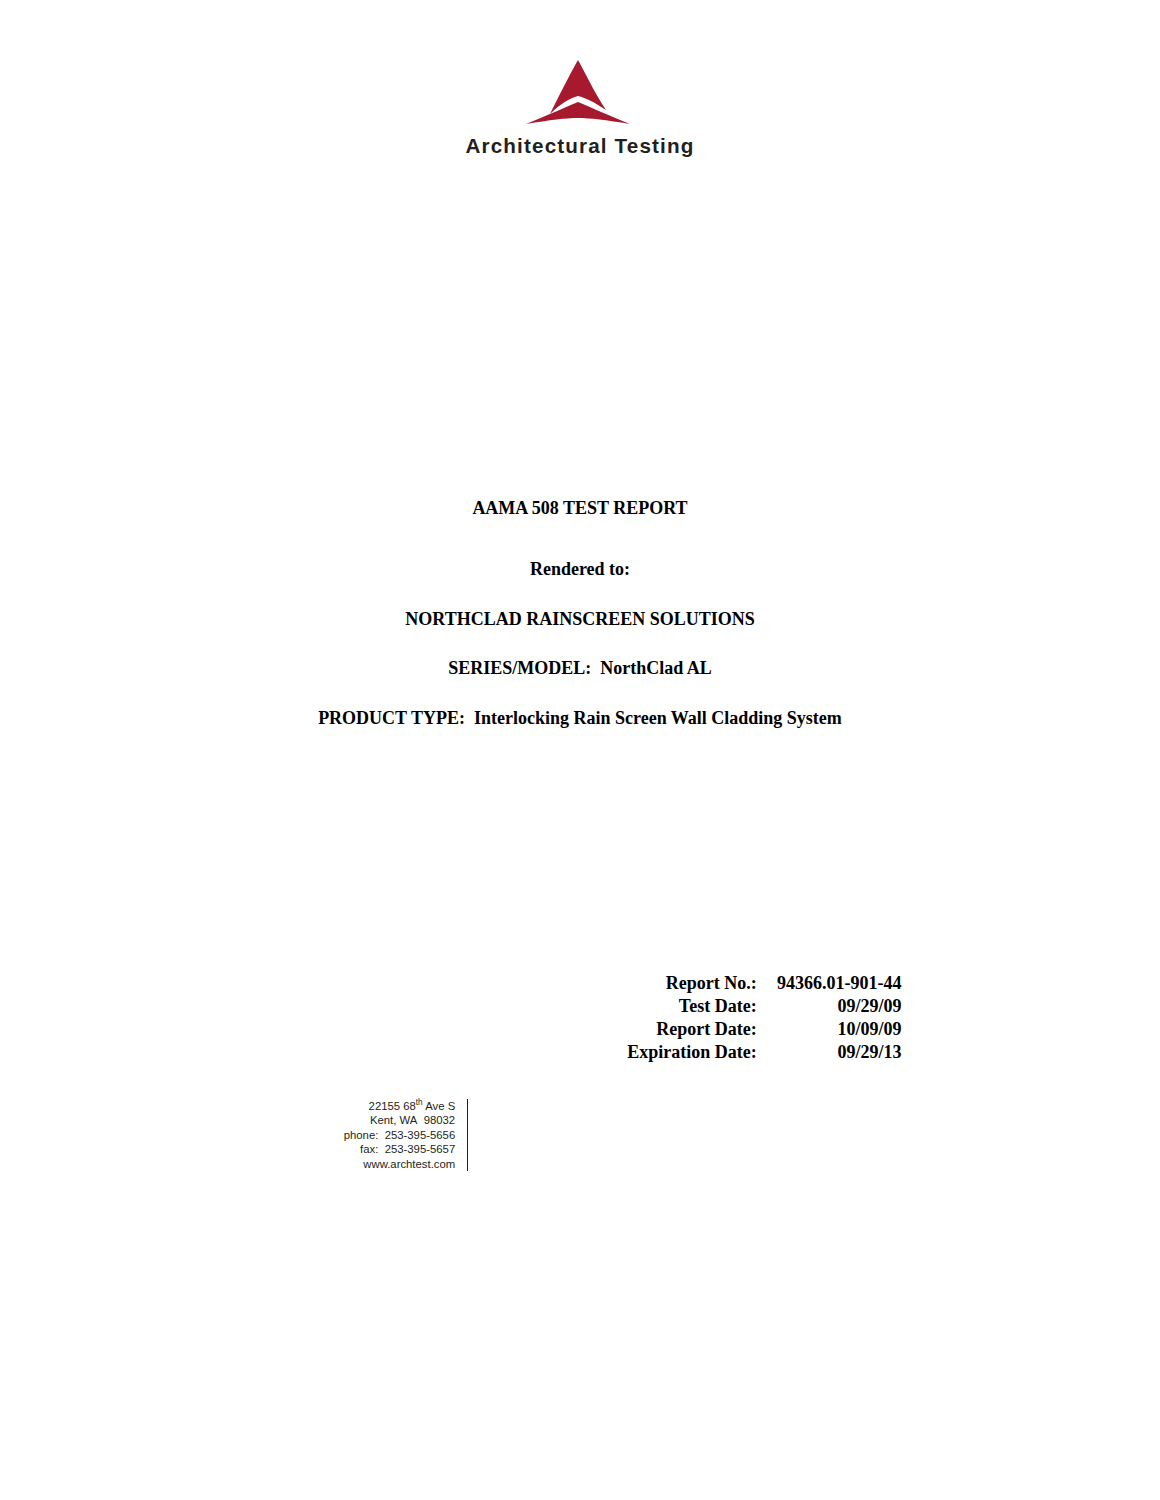Architectural Testing
AAMA 508 TEST REPORT
Rendered to:
NORTHCLAD RAINSCREEN SOLUTIONS
SERIES/MODEL: NorthClad AL
PRODUCT TYPE: Interlocking Rain Screen Wall Cladding System
| Report No.: | 94366.01-901-44 |
| Test Date: | 09/29/09 |
| Report Date: | 10/09/09 |
| Expiration Date: | 09/29/13 |
22155 68th Ave S
Kent, WA 98032
phone: 253-395-5656
fax: 253-395-5657
www.archtest.com